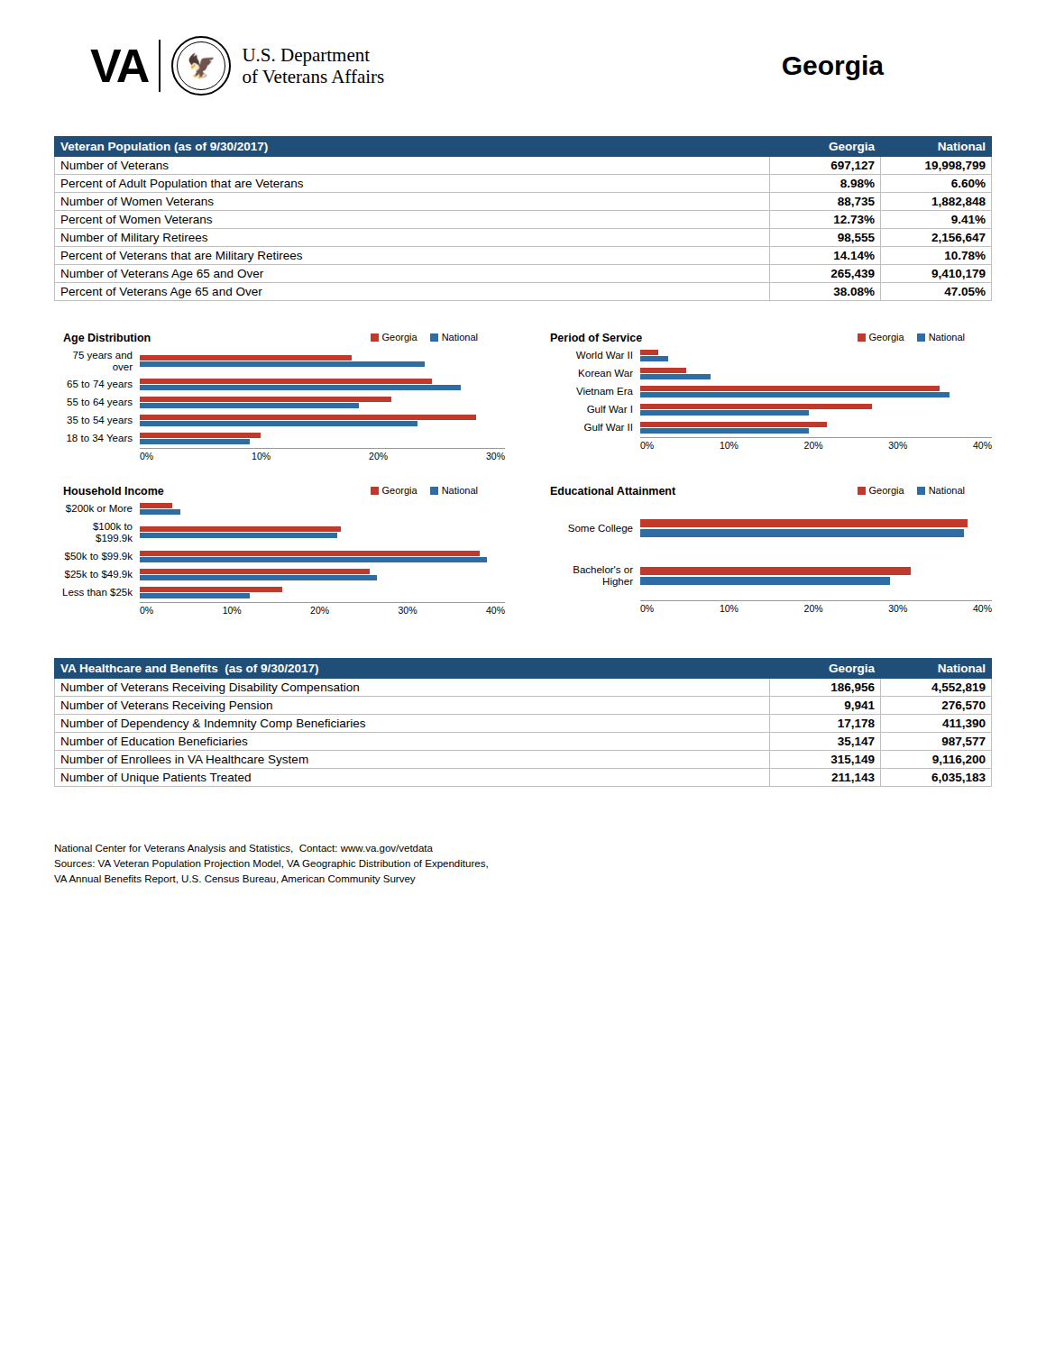VA
🦅
U.S. Department
of Veterans Affairs
Georgia
| Veteran Population (as of 9/30/2017) | Georgia | National |
| --- | --- | --- |
| Number of Veterans | 697,127 | 19,998,799 |
| Percent of Adult Population that are Veterans | 8.98% | 6.60% |
| Number of Women Veterans | 88,735 | 1,882,848 |
| Percent of Women Veterans | 12.73% | 9.41% |
| Number of Military Retirees | 98,555 | 2,156,647 |
| Percent of Veterans that are Military Retirees | 14.14% | 10.78% |
| Number of Veterans Age 65 and Over | 265,439 | 9,410,179 |
| Percent of Veterans Age 65 and Over | 38.08% | 47.05% |
Age Distribution
Georgia National
75 years and over
65 to 74 years
55 to 64 years
35 to 54 years
18 to 34 Years
0% 10% 20% 30%
Period of Service
Georgia National
World War II
Korean War
Vietnam Era
Gulf War I
Gulf War II
0% 10% 20% 30% 40%
Household Income
Georgia National
$200k or More
$100k to $199.9k
$50k to $99.9k
$25k to $49.9k
Less than $25k
0% 10% 20% 30% 40%
Educational Attainment
Georgia National
Some College
Bachelor's or Higher
0% 10% 20% 30% 40%
| VA Healthcare and Benefits (as of 9/30/2017) | Georgia | National |
| --- | --- | --- |
| Number of Veterans Receiving Disability Compensation | 186,956 | 4,552,819 |
| Number of Veterans Receiving Pension | 9,941 | 276,570 |
| Number of Dependency & Indemnity Comp Beneficiaries | 17,178 | 411,390 |
| Number of Education Beneficiaries | 35,147 | 987,577 |
| Number of Enrollees in VA Healthcare System | 315,149 | 9,116,200 |
| Number of Unique Patients Treated | 211,143 | 6,035,183 |
National Center for Veterans Analysis and Statistics, Contact: www.va.gov/vetdata
Sources: VA Veteran Population Projection Model, VA Geographic Distribution of Expenditures,
VA Annual Benefits Report, U.S. Census Bureau, American Community Survey